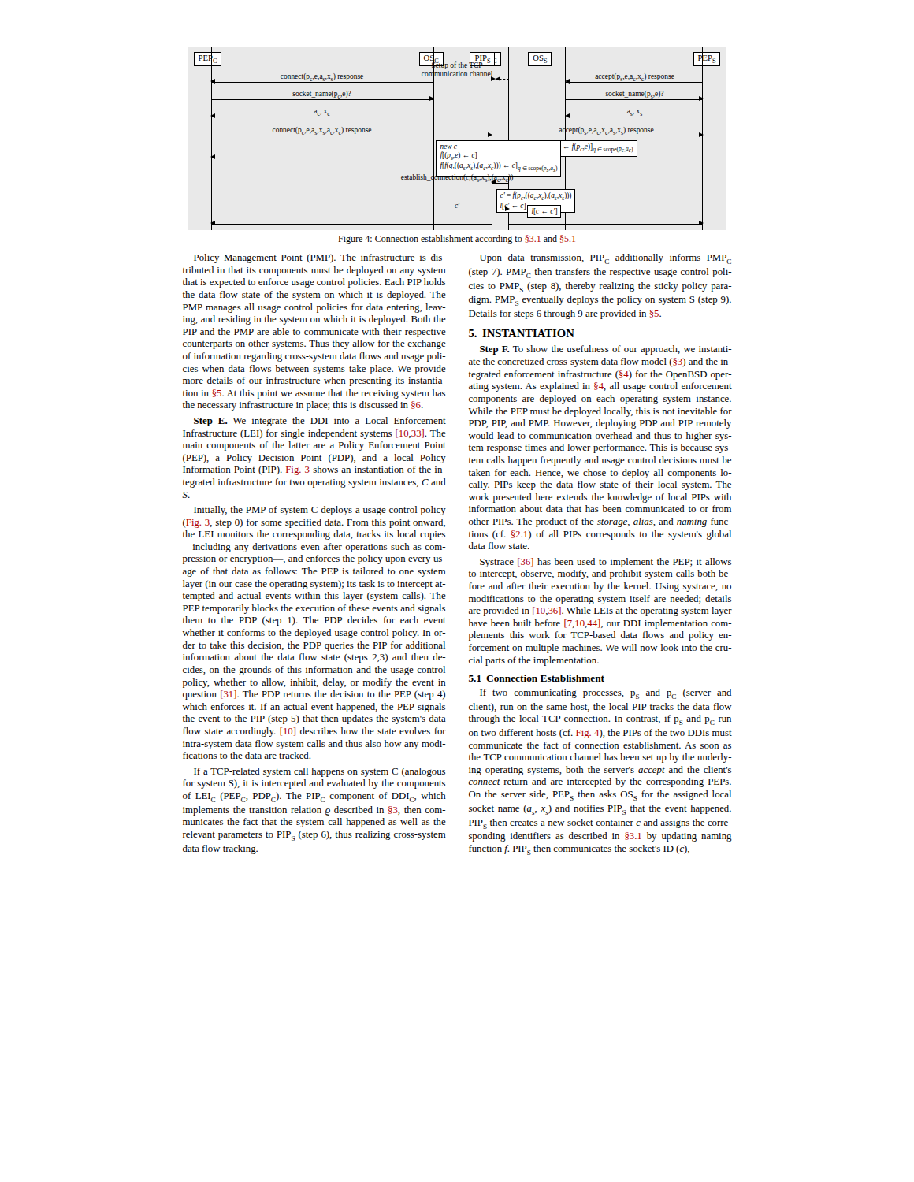PEPC
OSC
PIPC
PIPS
OSS
PEPS
Setup of the TCP
communication channel
connect(pc,e,as,xs) response
socket_name(pc,e)?
ac, xc
connect(pc,e,as,xs,ac,xc) response
accept(ps,e,ac,xc) response
socket_name(ps,e)?
as, xs
accept(ps,e,ac,xc,as,xs) response
f[f(q,((ac,xc),(as,xs))) ← f(pc,e)]q ∈ scope(pc,ac)
new c
f[(ps,e) ← c]
f[f(q,((as,xs),(ac,xc))) ← c]q ∈ scope(ps,as)
establish_connection(c,(as,xs),(ac,xc))
c' = f(pc,((ac,xc),(as,xs)))
l[c' ← c]
c'
l[c ← c']
Figure 4: Connection establishment according to §3.1 and §5.1
Policy Management Point (PMP). The infrastructure is distributed in that its components must be deployed on any system that is expected to enforce usage control policies. Each PIP holds the data flow state of the system on which it is deployed. The PMP manages all usage control policies for data entering, leaving, and residing in the system on which it is deployed. Both the PIP and the PMP are able to communicate with their respective counterparts on other systems. Thus they allow for the exchange of information regarding cross-system data flows and usage policies when data flows between systems take place. We provide more details of our infrastructure when presenting its instantiation in §5. At this point we assume that the receiving system has the necessary infrastructure in place; this is discussed in §6.
Step E. We integrate the DDI into a Local Enforcement Infrastructure (LEI) for single independent systems [10,33]. The main components of the latter are a Policy Enforcement Point (PEP), a Policy Decision Point (PDP), and a local Policy Information Point (PIP). Fig. 3 shows an instantiation of the integrated infrastructure for two operating system instances, C and S.
Initially, the PMP of system C deploys a usage control policy (Fig. 3, step 0) for some specified data. From this point onward, the LEI monitors the corresponding data, tracks its local copies—including any derivations even after operations such as compression or encryption—, and enforces the policy upon every usage of that data as follows: The PEP is tailored to one system layer (in our case the operating system); its task is to intercept attempted and actual events within this layer (system calls). The PEP temporarily blocks the execution of these events and signals them to the PDP (step 1). The PDP decides for each event whether it conforms to the deployed usage control policy. In order to take this decision, the PDP queries the PIP for additional information about the data flow state (steps 2,3) and then decides, on the grounds of this information and the usage control policy, whether to allow, inhibit, delay, or modify the event in question [31]. The PDP returns the decision to the PEP (step 4) which enforces it. If an actual event happened, the PEP signals the event to the PIP (step 5) that then updates the system's data flow state accordingly. [10] describes how the state evolves for intra-system data flow system calls and thus also how any modifications to the data are tracked.
If a TCP-related system call happens on system C (analogous for system S), it is intercepted and evaluated by the components of LEIC (PEPC, PDPC). The PIPC component of DDIC, which implements the transition relation ϱ described in §3, then communicates the fact that the system call happened as well as the relevant parameters to PIPS (step 6), thus realizing cross-system data flow tracking.
Upon data transmission, PIPC additionally informs PMPC (step 7). PMPC then transfers the respective usage control policies to PMPS (step 8), thereby realizing the sticky policy paradigm. PMPS eventually deploys the policy on system S (step 9). Details for steps 6 through 9 are provided in §5.
5. INSTANTIATION
Step F. To show the usefulness of our approach, we instantiate the concretized cross-system data flow model (§3) and the integrated enforcement infrastructure (§4) for the OpenBSD operating system. As explained in §4, all usage control enforcement components are deployed on each operating system instance. While the PEP must be deployed locally, this is not inevitable for PDP, PIP, and PMP. However, deploying PDP and PIP remotely would lead to communication overhead and thus to higher system response times and lower performance. This is because system calls happen frequently and usage control decisions must be taken for each. Hence, we chose to deploy all components locally. PIPs keep the data flow state of their local system. The work presented here extends the knowledge of local PIPs with information about data that has been communicated to or from other PIPs. The product of the storage, alias, and naming functions (cf. §2.1) of all PIPs corresponds to the system's global data flow state.
Systrace [36] has been used to implement the PEP; it allows to intercept, observe, modify, and prohibit system calls both before and after their execution by the kernel. Using systrace, no modifications to the operating system itself are needed; details are provided in [10,36]. While LEIs at the operating system layer have been built before [7,10,44], our DDI implementation complements this work for TCP-based data flows and policy enforcement on multiple machines. We will now look into the crucial parts of the implementation.
5.1 Connection Establishment
If two communicating processes, pS and pC (server and client), run on the same host, the local PIP tracks the data flow through the local TCP connection. In contrast, if pS and pC run on two different hosts (cf. Fig. 4), the PIPs of the two DDIs must communicate the fact of connection establishment. As soon as the TCP communication channel has been set up by the underlying operating systems, both the server's accept and the client's connect return and are intercepted by the corresponding PEPs. On the server side, PEPS then asks OSS for the assigned local socket name (as, xs) and notifies PIPS that the event happened. PIPS then creates a new socket container c and assigns the corresponding identifiers as described in §3.1 by updating naming function f. PIPS then communicates the socket's ID (c),